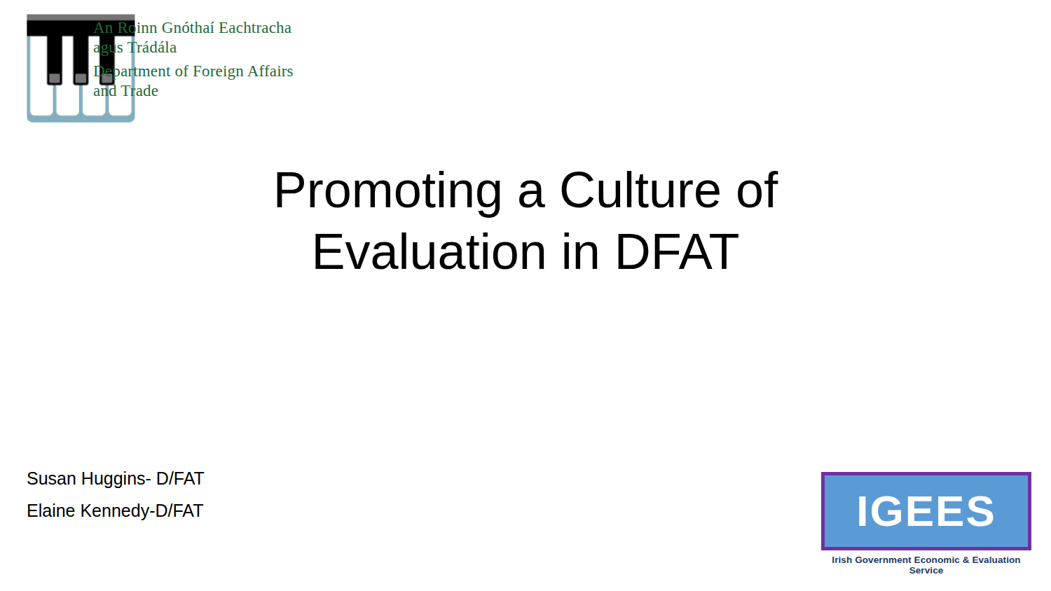🎹
An Roinn Gnóthaí Eachtracha
agus Trádála
Department of Foreign Affairs
and Trade
Promoting a Culture of
Evaluation in DFAT
Susan Huggins- D/FAT
Elaine Kennedy-D/FAT
IGEES
Irish Government Economic & Evaluation Service